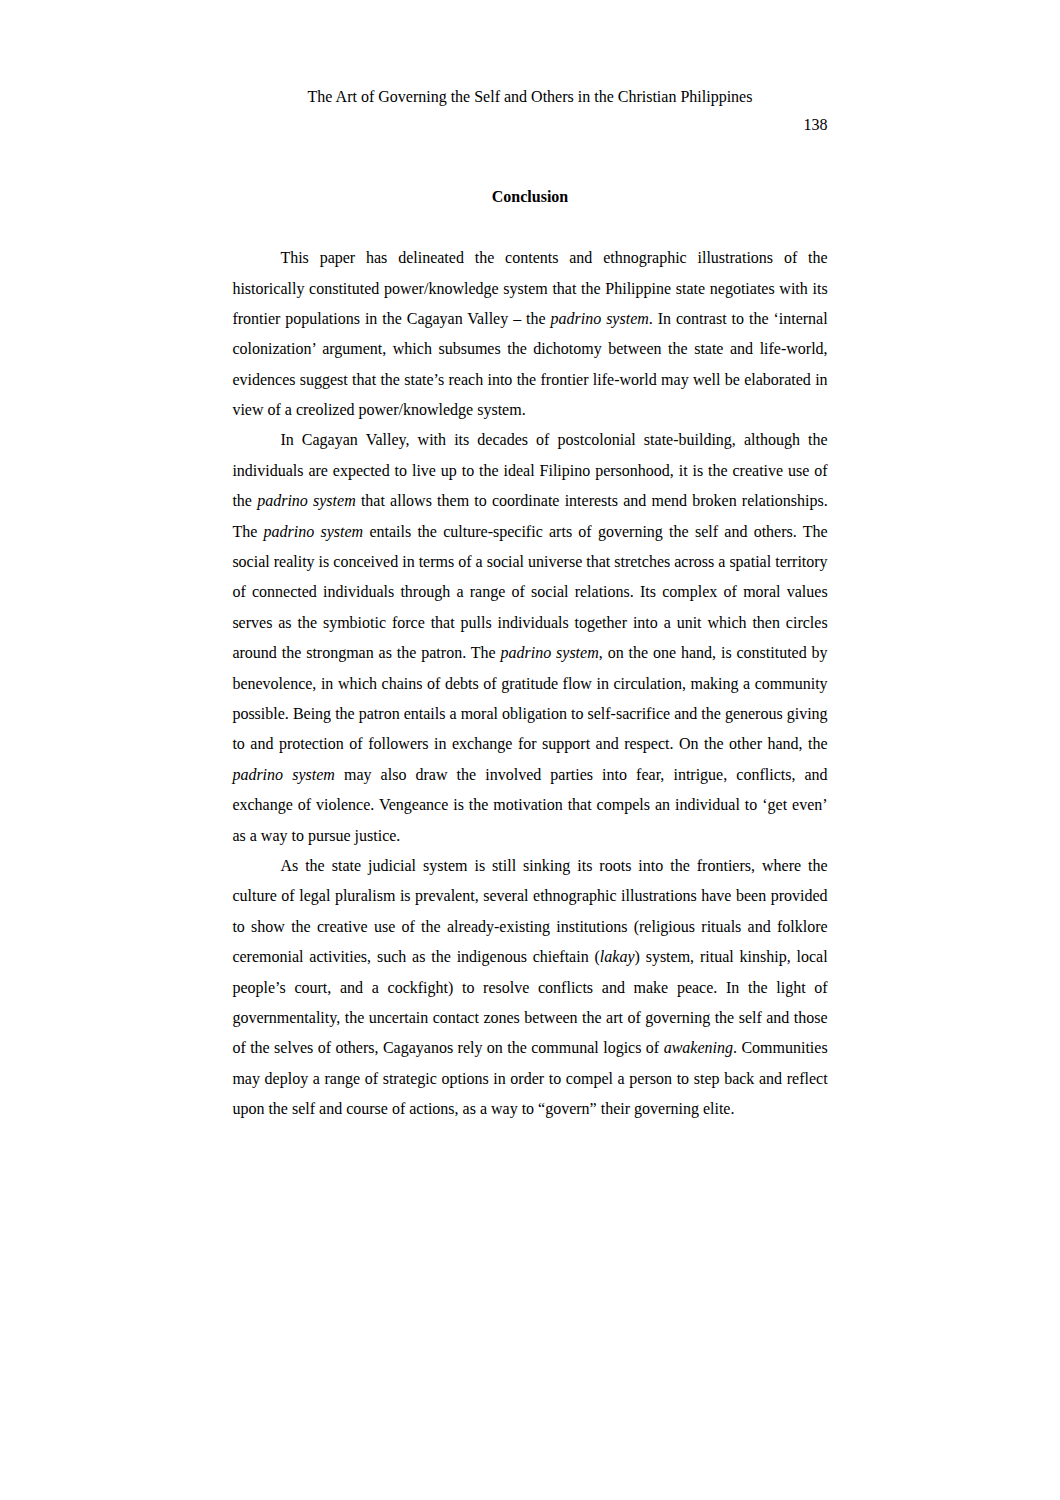The Art of Governing the Self and Others in the Christian Philippines
138
Conclusion
This paper has delineated the contents and ethnographic illustrations of the historically constituted power/knowledge system that the Philippine state negotiates with its frontier populations in the Cagayan Valley – the padrino system. In contrast to the ‘internal colonization’ argument, which subsumes the dichotomy between the state and life-world, evidences suggest that the state’s reach into the frontier life-world may well be elaborated in view of a creolized power/knowledge system.
In Cagayan Valley, with its decades of postcolonial state-building, although the individuals are expected to live up to the ideal Filipino personhood, it is the creative use of the padrino system that allows them to coordinate interests and mend broken relationships. The padrino system entails the culture-specific arts of governing the self and others. The social reality is conceived in terms of a social universe that stretches across a spatial territory of connected individuals through a range of social relations. Its complex of moral values serves as the symbiotic force that pulls individuals together into a unit which then circles around the strongman as the patron. The padrino system, on the one hand, is constituted by benevolence, in which chains of debts of gratitude flow in circulation, making a community possible. Being the patron entails a moral obligation to self-sacrifice and the generous giving to and protection of followers in exchange for support and respect. On the other hand, the padrino system may also draw the involved parties into fear, intrigue, conflicts, and exchange of violence. Vengeance is the motivation that compels an individual to ‘get even’ as a way to pursue justice.
As the state judicial system is still sinking its roots into the frontiers, where the culture of legal pluralism is prevalent, several ethnographic illustrations have been provided to show the creative use of the already-existing institutions (religious rituals and folklore ceremonial activities, such as the indigenous chieftain (lakay) system, ritual kinship, local people’s court, and a cockfight) to resolve conflicts and make peace. In the light of governmentality, the uncertain contact zones between the art of governing the self and those of the selves of others, Cagayanos rely on the communal logics of awakening. Communities may deploy a range of strategic options in order to compel a person to step back and reflect upon the self and course of actions, as a way to “govern” their governing elite.